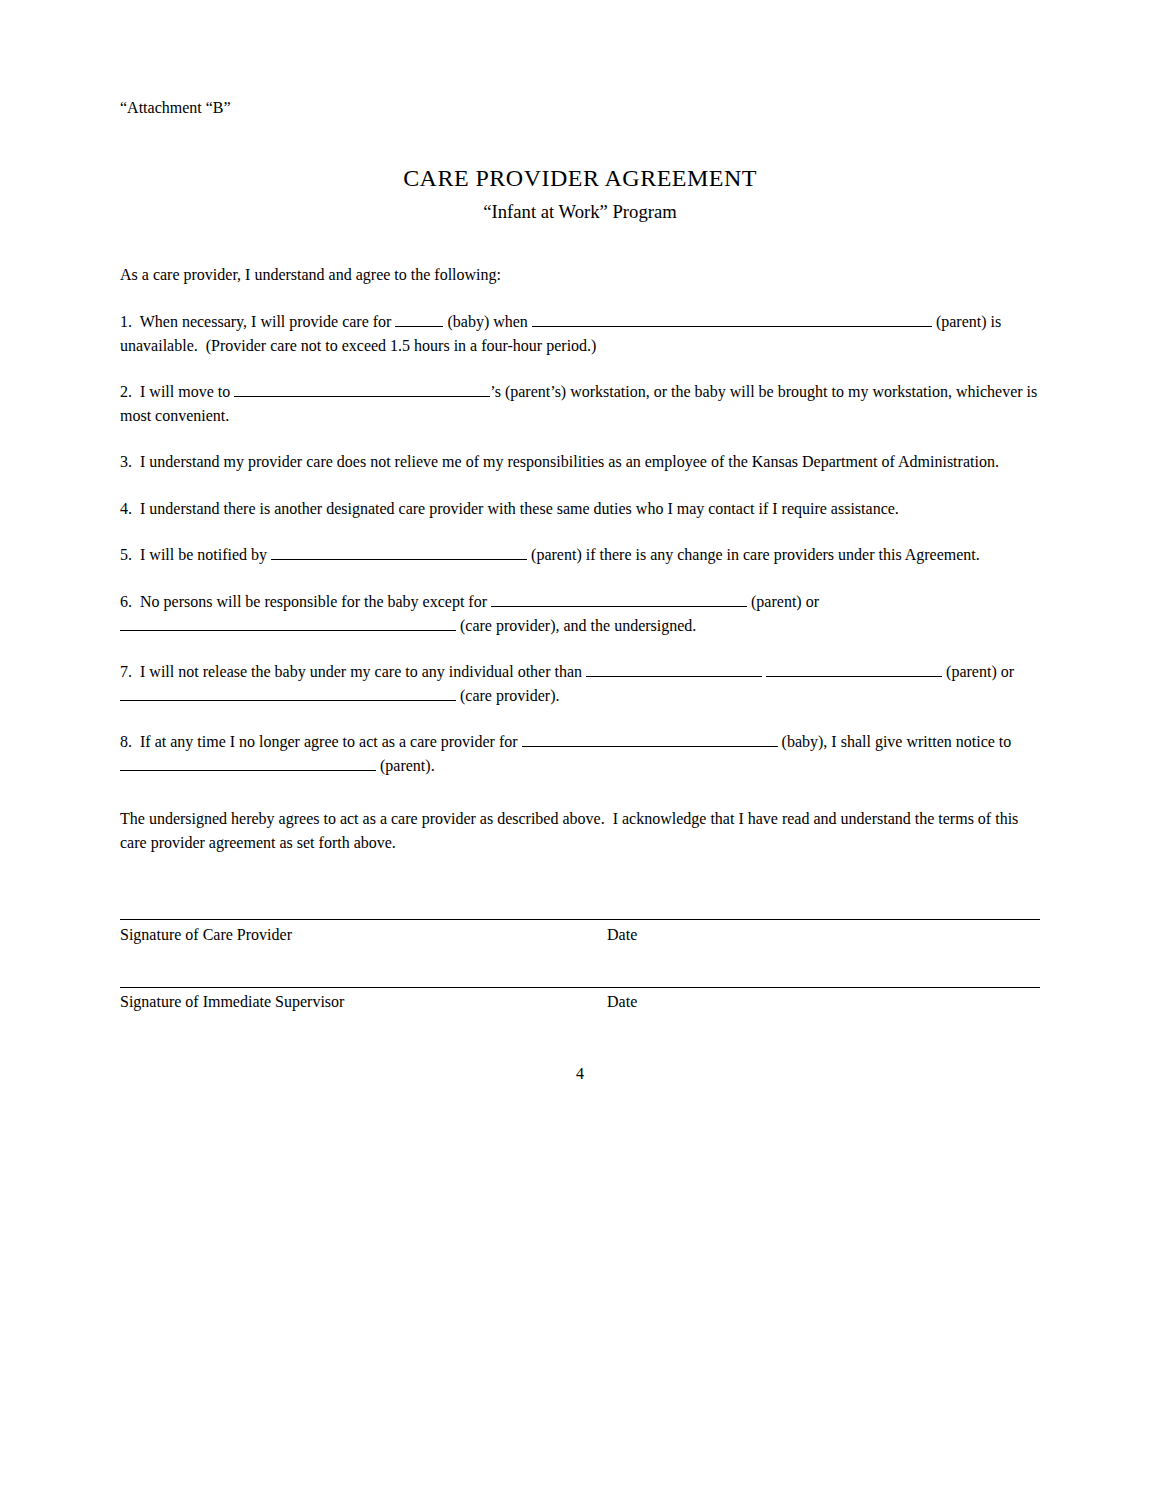“Attachment “B”
CARE PROVIDER AGREEMENT
“Infant at Work” Program
As a care provider, I understand and agree to the following:
1. When necessary, I will provide care for (baby) when (parent) is unavailable. (Provider care not to exceed 1.5 hours in a four-hour period.)
2. I will move to ’s (parent’s) workstation, or the baby will be brought to my workstation, whichever is most convenient.
3. I understand my provider care does not relieve me of my responsibilities as an employee of the Kansas Department of Administration.
4. I understand there is another designated care provider with these same duties who I may contact if I require assistance.
5. I will be notified by (parent) if there is any change in care providers under this Agreement.
6. No persons will be responsible for the baby except for (parent) or (care provider), and the undersigned.
7. I will not release the baby under my care to any individual other than (parent) or (care provider).
8. If at any time I no longer agree to act as a care provider for (baby), I shall give written notice to (parent).
The undersigned hereby agrees to act as a care provider as described above. I acknowledge that I have read and understand the terms of this care provider agreement as set forth above.
| Signature of Care Provider | Date |
| Signature of Immediate Supervisor | Date |
4